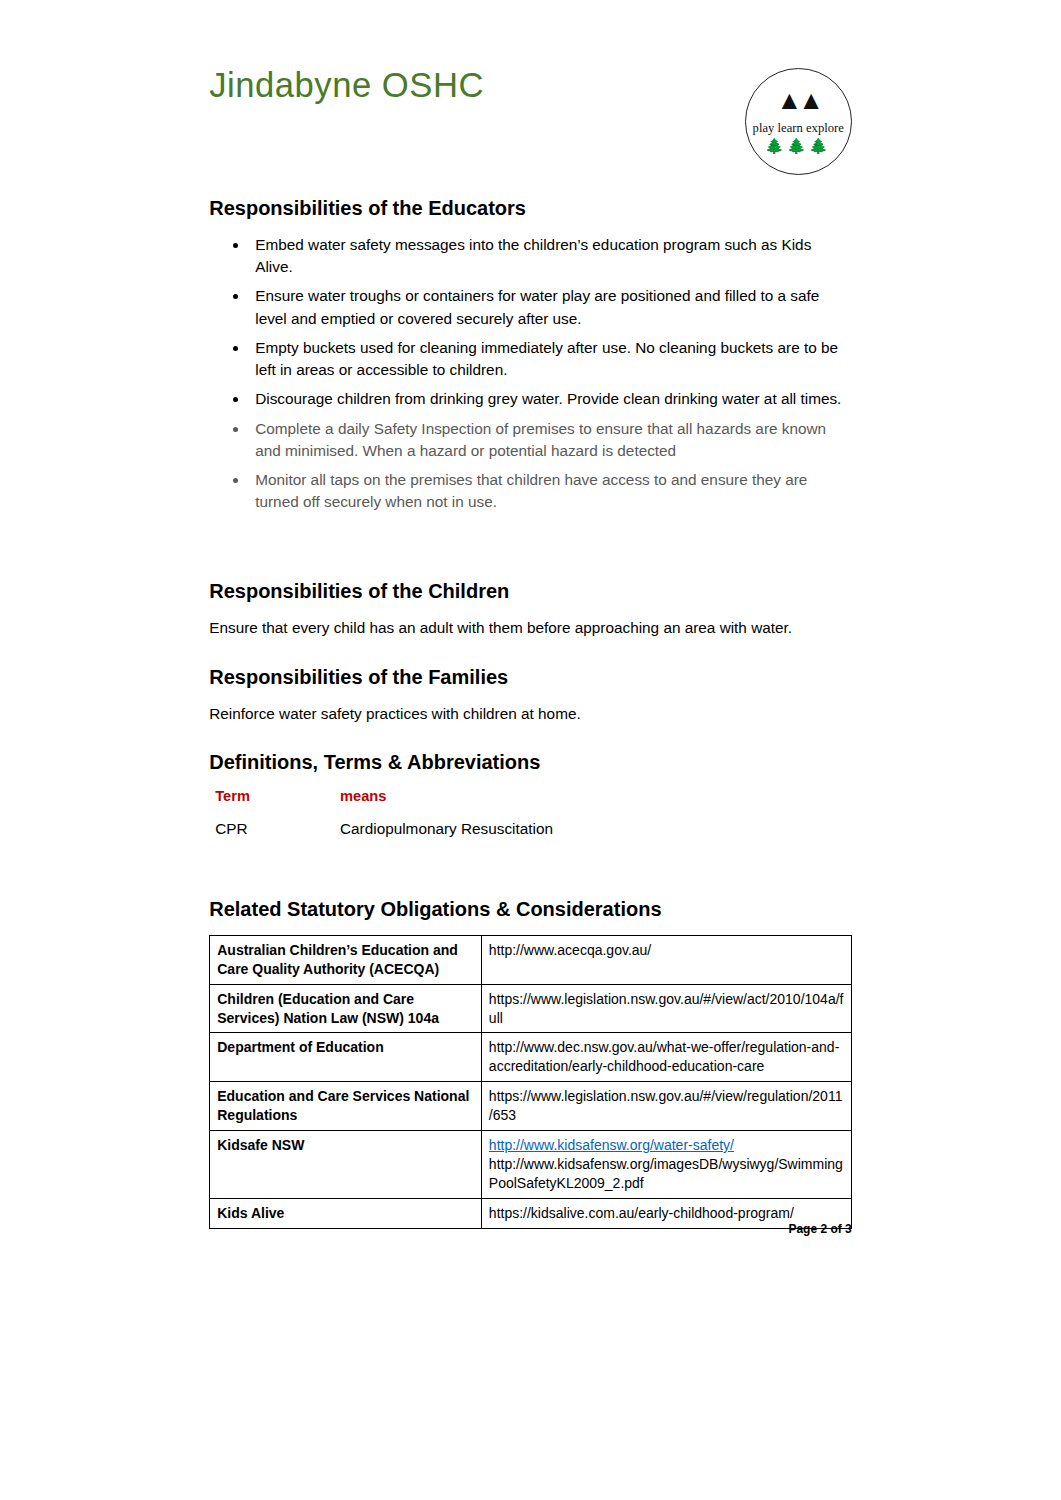Jindabyne OSHC
▲▲
play learn explore
🌲🌲🌲
Responsibilities of the Educators
Embed water safety messages into the children’s education program such as Kids Alive.
Ensure water troughs or containers for water play are positioned and filled to a safe level and emptied or covered securely after use.
Empty buckets used for cleaning immediately after use. No cleaning buckets are to be left in areas or accessible to children.
Discourage children from drinking grey water. Provide clean drinking water at all times.
Complete a daily Safety Inspection of premises to ensure that all hazards are known and minimised. When a hazard or potential hazard is detected
Monitor all taps on the premises that children have access to and ensure they are turned off securely when not in use.
Responsibilities of the Children
Ensure that every child has an adult with them before approaching an area with water.
Responsibilities of the Families
Reinforce water safety practices with children at home.
Definitions, Terms & Abbreviations
| Term | means |
| --- | --- |
| CPR | Cardiopulmonary Resuscitation |
Related Statutory Obligations & Considerations
| Australian Children’s Education and Care Quality Authority (ACECQA) | http://www.acecqa.gov.au/ |
| Children (Education and Care Services) Nation Law (NSW) 104a | https://www.legislation.nsw.gov.au/#/view/act/2010/104a/full |
| Department of Education | http://www.dec.nsw.gov.au/what-we-offer/regulation-and-accreditation/early-childhood-education-care |
| Education and Care Services National Regulations | https://www.legislation.nsw.gov.au/#/view/regulation/2011/653 |
| Kidsafe NSW | http://www.kidsafensw.org/water-safety/ http://www.kidsafensw.org/imagesDB/wysiwyg/SwimmingPoolSafetyKL2009_2.pdf |
| Kids Alive | https://kidsalive.com.au/early-childhood-program/ |
Page 2 of 3